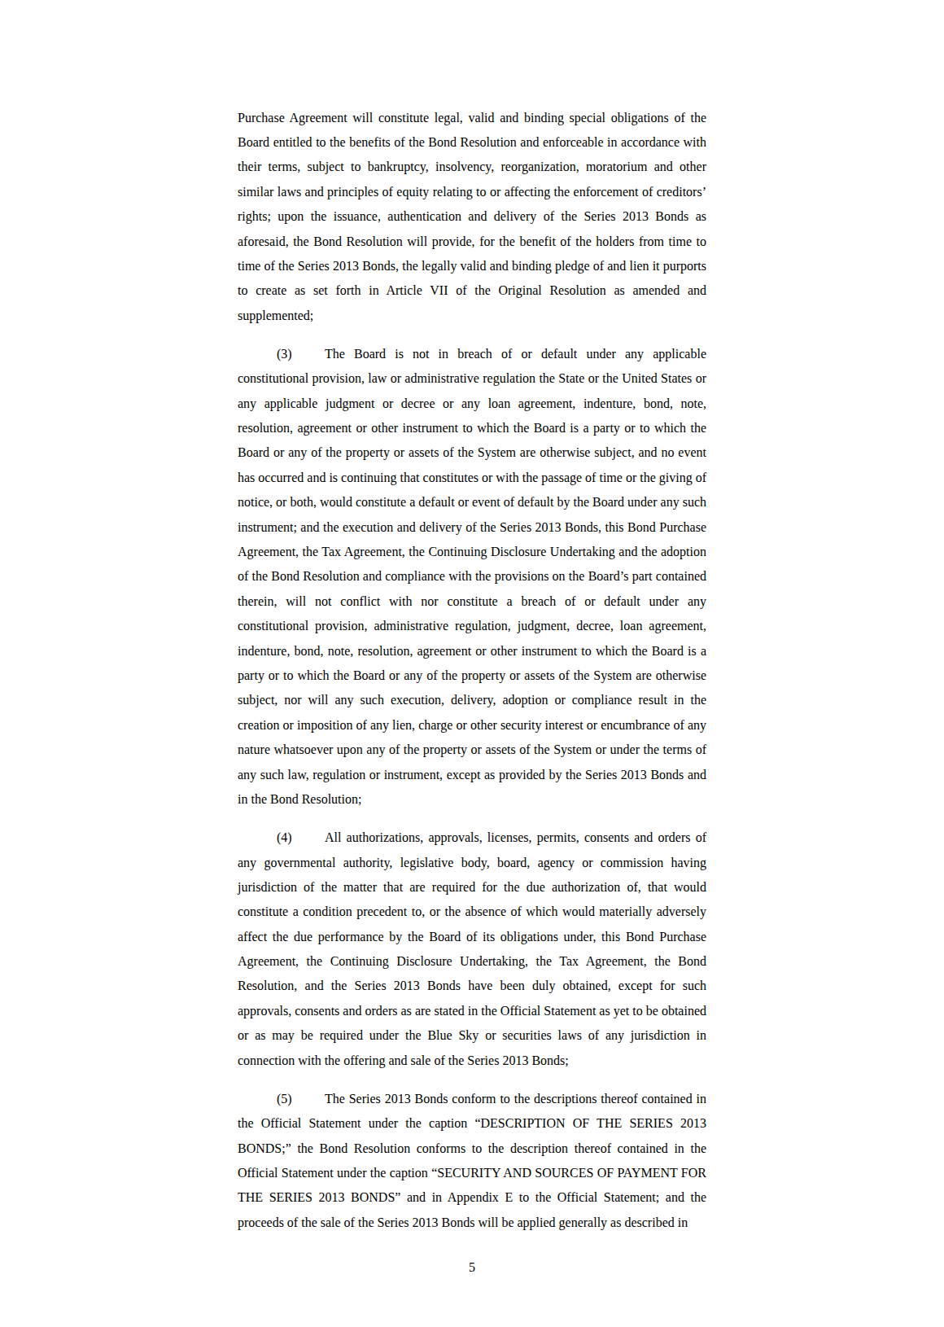Purchase Agreement will constitute legal, valid and binding special obligations of the Board entitled to the benefits of the Bond Resolution and enforceable in accordance with their terms, subject to bankruptcy, insolvency, reorganization, moratorium and other similar laws and principles of equity relating to or affecting the enforcement of creditors’ rights; upon the issuance, authentication and delivery of the Series 2013 Bonds as aforesaid, the Bond Resolution will provide, for the benefit of the holders from time to time of the Series 2013 Bonds, the legally valid and binding pledge of and lien it purports to create as set forth in Article VII of the Original Resolution as amended and supplemented;
(3) The Board is not in breach of or default under any applicable constitutional provision, law or administrative regulation the State or the United States or any applicable judgment or decree or any loan agreement, indenture, bond, note, resolution, agreement or other instrument to which the Board is a party or to which the Board or any of the property or assets of the System are otherwise subject, and no event has occurred and is continuing that constitutes or with the passage of time or the giving of notice, or both, would constitute a default or event of default by the Board under any such instrument; and the execution and delivery of the Series 2013 Bonds, this Bond Purchase Agreement, the Tax Agreement, the Continuing Disclosure Undertaking and the adoption of the Bond Resolution and compliance with the provisions on the Board’s part contained therein, will not conflict with nor constitute a breach of or default under any constitutional provision, administrative regulation, judgment, decree, loan agreement, indenture, bond, note, resolution, agreement or other instrument to which the Board is a party or to which the Board or any of the property or assets of the System are otherwise subject, nor will any such execution, delivery, adoption or compliance result in the creation or imposition of any lien, charge or other security interest or encumbrance of any nature whatsoever upon any of the property or assets of the System or under the terms of any such law, regulation or instrument, except as provided by the Series 2013 Bonds and in the Bond Resolution;
(4) All authorizations, approvals, licenses, permits, consents and orders of any governmental authority, legislative body, board, agency or commission having jurisdiction of the matter that are required for the due authorization of, that would constitute a condition precedent to, or the absence of which would materially adversely affect the due performance by the Board of its obligations under, this Bond Purchase Agreement, the Continuing Disclosure Undertaking, the Tax Agreement, the Bond Resolution, and the Series 2013 Bonds have been duly obtained, except for such approvals, consents and orders as are stated in the Official Statement as yet to be obtained or as may be required under the Blue Sky or securities laws of any jurisdiction in connection with the offering and sale of the Series 2013 Bonds;
(5) The Series 2013 Bonds conform to the descriptions thereof contained in the Official Statement under the caption “DESCRIPTION OF THE SERIES 2013 BONDS;” the Bond Resolution conforms to the description thereof contained in the Official Statement under the caption “SECURITY AND SOURCES OF PAYMENT FOR THE SERIES 2013 BONDS” and in Appendix E to the Official Statement; and the proceeds of the sale of the Series 2013 Bonds will be applied generally as described in
5